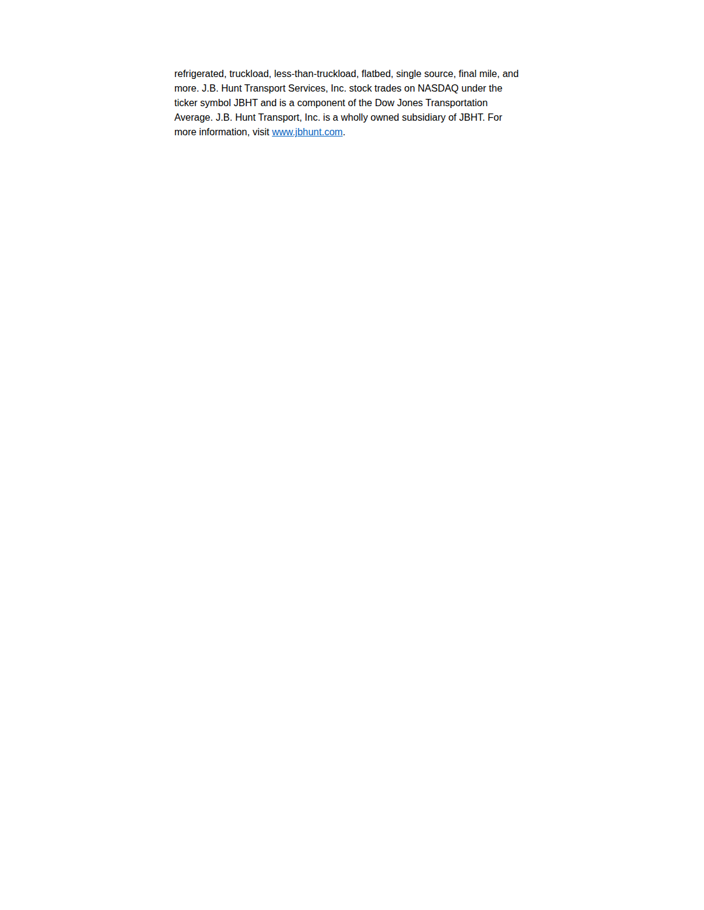refrigerated, truckload, less-than-truckload, flatbed, single source, final mile, and more. J.B. Hunt Transport Services, Inc. stock trades on NASDAQ under the ticker symbol JBHT and is a component of the Dow Jones Transportation Average. J.B. Hunt Transport, Inc. is a wholly owned subsidiary of JBHT. For more information, visit www.jbhunt.com.